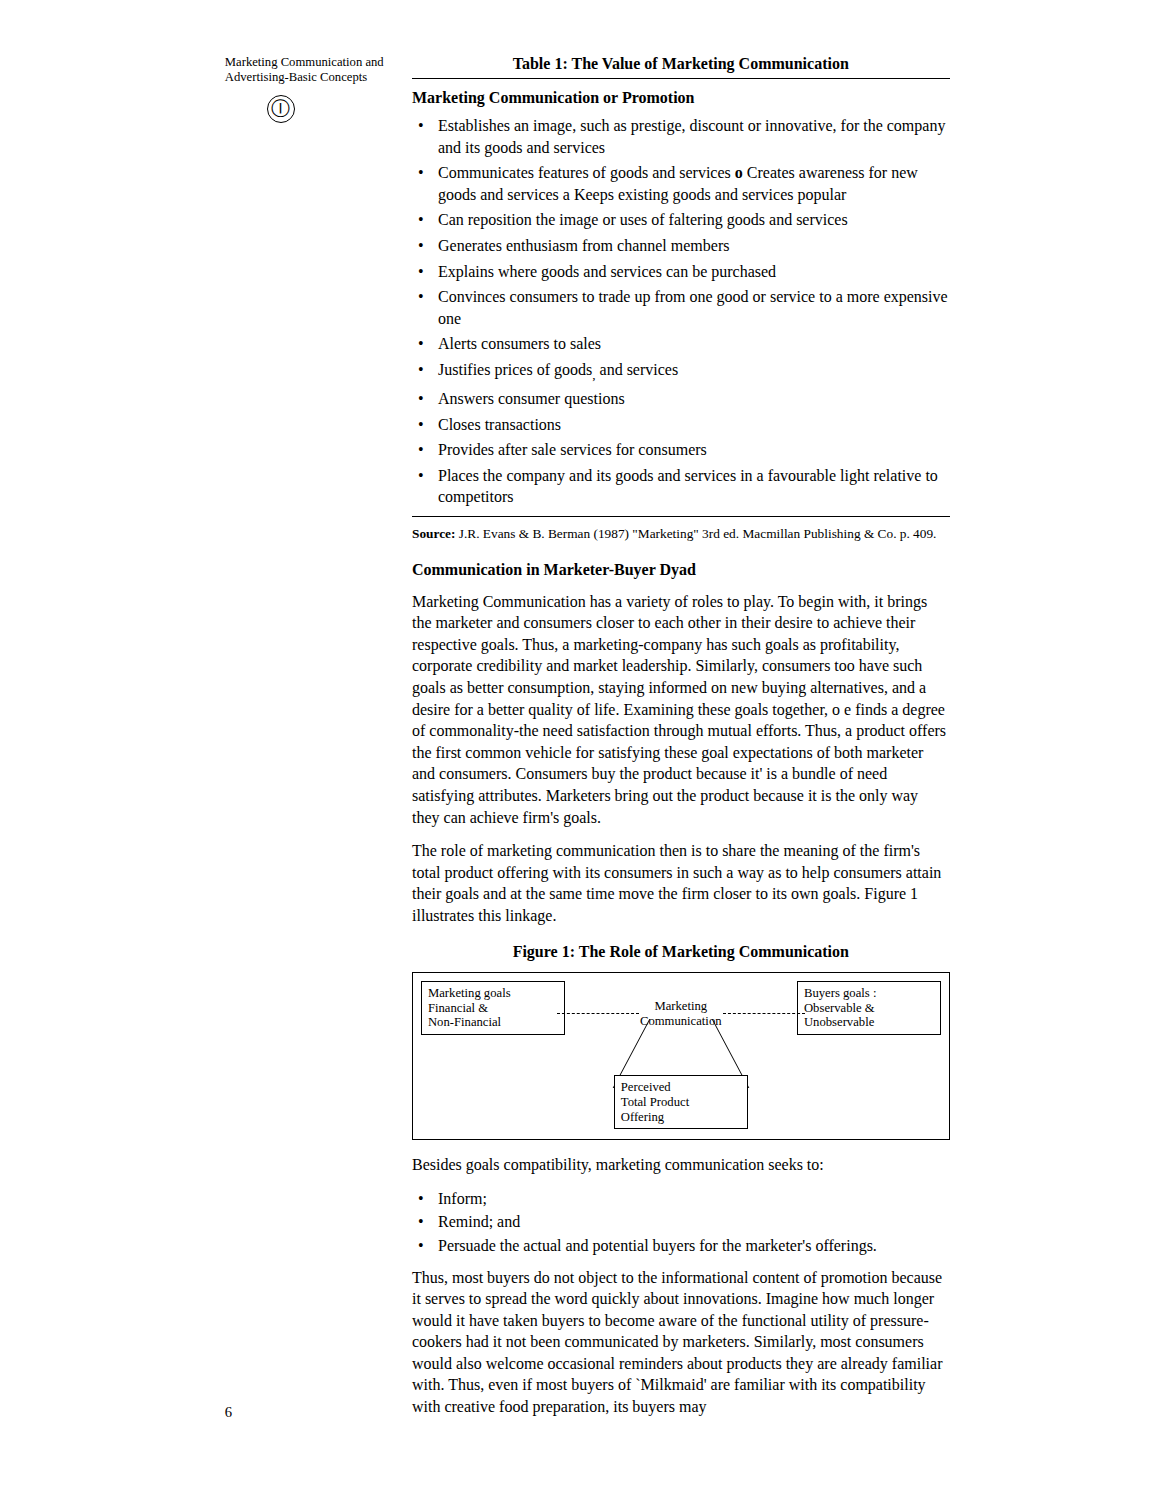Marketing Communication and
Advertising-Basic Concepts
Table 1: The Value of Marketing Communication
Marketing Communication or Promotion
Establishes an image, such as prestige, discount or innovative, for the company and its goods and services
Communicates features of goods and services o Creates awareness for new goods and services a Keeps existing goods and services popular
Can reposition the image or uses of faltering goods and services
Generates enthusiasm from channel members
Explains where goods and services can be purchased
Convinces consumers to trade up from one good or service to a more expensive one
Alerts consumers to sales
Justifies prices of goods, and services
Answers consumer questions
Closes transactions
Provides after sale services for consumers
Places the company and its goods and services in a favourable light relative to competitors
Source: J.R. Evans & B. Berman (1987) "Marketing" 3rd ed. Macmillan Publishing & Co. p. 409.
Communication in Marketer-Buyer Dyad
Marketing Communication has a variety of roles to play. To begin with, it brings the marketer and consumers closer to each other in their desire to achieve their respective goals. Thus, a marketing-company has such goals as profitability, corporate credibility and market leadership. Similarly, consumers too have such goals as better consumption, staying informed on new buying alternatives, and a desire for a better quality of life. Examining these goals together, o e finds a degree of commonality-the need satisfaction through mutual efforts. Thus, a product offers the first common vehicle for satisfying these goal expectations of both marketer and consumers. Consumers buy the product because it' is a bundle of need satisfying attributes. Marketers bring out the product because it is the only way they can achieve firm's goals.
The role of marketing communication then is to share the meaning of the firm's total product offering with its consumers in such a way as to help consumers attain their goals and at the same time move the firm closer to its own goals. Figure 1 illustrates this linkage.
Figure 1: The Role of Marketing Communication
Marketing goals
Financial &
Non-Financial
Buyers goals :
Observable &
Unobservable
Marketing
Communication
Perceived
Total Product
Offering
Besides goals compatibility, marketing communication seeks to:
Inform;
Remind; and
Persuade the actual and potential buyers for the marketer's offerings.
Thus, most buyers do not object to the informational content of promotion because it serves to spread the word quickly about innovations. Imagine how much longer would it have taken buyers to become aware of the functional utility of pressure-cookers had it not been communicated by marketers. Similarly, most consumers would also welcome occasional reminders about products they are already familiar with. Thus, even if most buyers of `Milkmaid' are familiar with its compatibility with creative food preparation, its buyers may
6